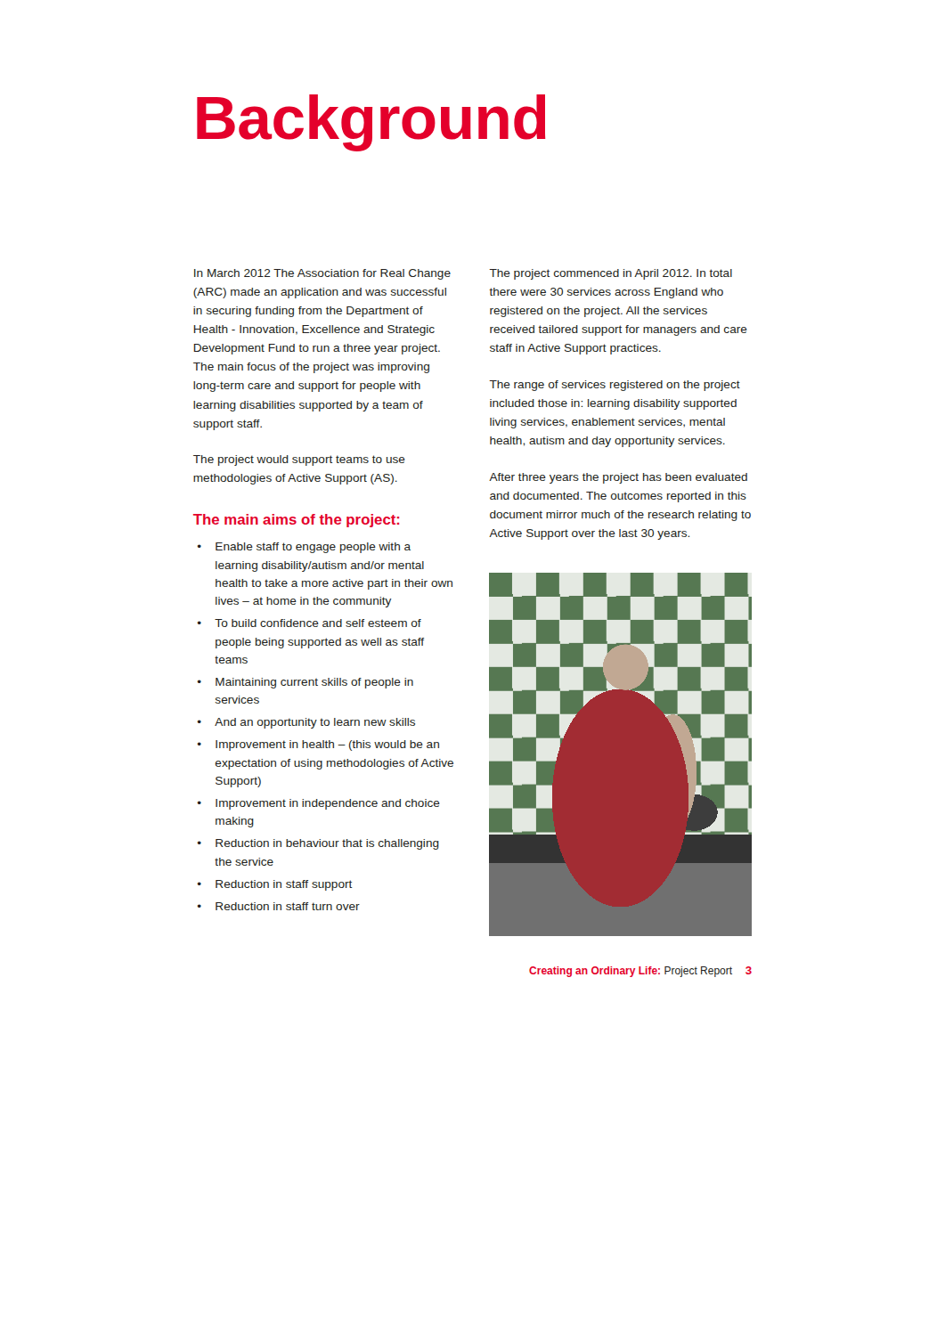Background
In March 2012 The Association for Real Change (ARC) made an application and was successful in securing funding from the Department of Health - Innovation, Excellence and Strategic Development Fund to run a three year project. The main focus of the project was improving long-term care and support for people with learning disabilities supported by a team of support staff.
The project would support teams to use methodologies of Active Support (AS).
The main aims of the project:
Enable staff to engage people with a learning disability/autism and/or mental health to take a more active part in their own lives – at home in the community
To build confidence and self esteem of people being supported as well as staff teams
Maintaining current skills of people in services
And an opportunity to learn new skills
Improvement in health – (this would be an expectation of using methodologies of Active Support)
Improvement in independence and choice making
Reduction in behaviour that is challenging the service
Reduction in staff support
Reduction in staff turn over
The project commenced in April 2012. In total there were 30 services across England who registered on the project. All the services received tailored support for managers and care staff in Active Support practices.
The range of services registered on the project included those in: learning disability supported living services, enablement services, mental health, autism and day opportunity services.
After three years the project has been evaluated and documented. The outcomes reported in this document mirror much of the research relating to Active Support over the last 30 years.
Creating an Ordinary Life: Project Report 3